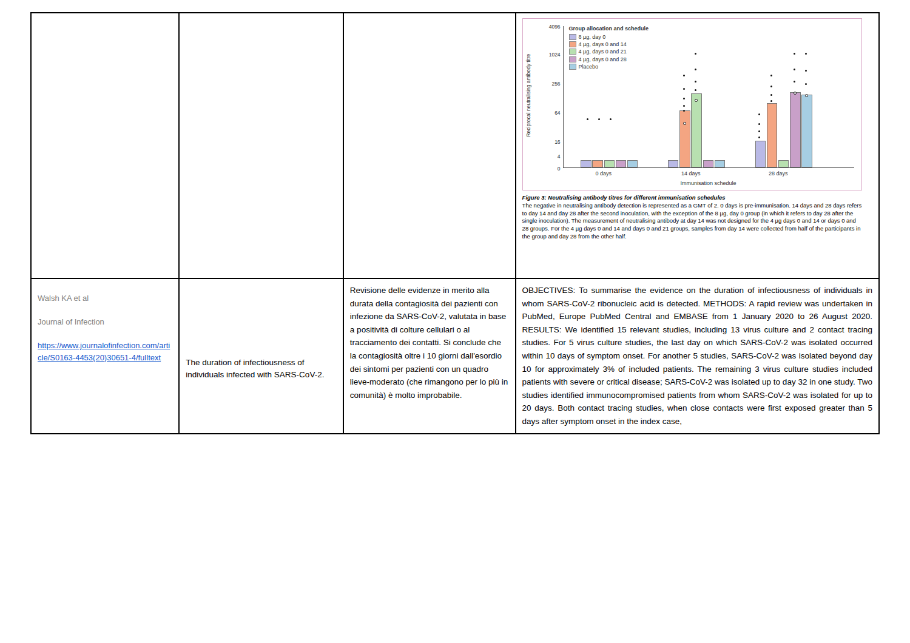| | | | Reciprocal neutralising antibody titre 4096 1024 256 64 16 4 0 Group allocation and schedule 8 µg, day 0 4 µg, days 0 and 14 4 µg, days 0 and 21 4 µg, days 0 and 28 Placebo 0 days 14 days 28 days Immunisation schedule Figure 3: Neutralising antibody titres for different immunisation schedules The negative in neutralising antibody detection is represented as a GMT of 2. 0 days is pre-immunisation. 14 days and 28 days refers to day 14 and day 28 after the second inoculation, with the exception of the 8 µg, day 0 group (in which it refers to day 28 after the single inoculation). The measurement of neutralising antibody at day 14 was not designed for the 4 µg days 0 and 14 or days 0 and 28 groups. For the 4 µg days 0 and 14 and days 0 and 21 groups, samples from day 14 were collected from half of the participants in the group and day 28 from the other half. |
| Walsh KA et al Journal of Infection https://www.journalofinfection.com/article/S0163-4453(20)30651-4/fulltext | The duration of infectiousness of individuals infected with SARS-CoV-2. | Revisione delle evidenze in merito alla durata della contagiosità dei pazienti con infezione da SARS-CoV-2, valutata in base a positività di colture cellulari o al tracciamento dei contatti. Si conclude che la contagiosità oltre i 10 giorni dall'esordio dei sintomi per pazienti con un quadro lieve-moderato (che rimangono per lo più in comunità) è molto improbabile. | OBJECTIVES: To summarise the evidence on the duration of infectiousness of individuals in whom SARS-CoV-2 ribonucleic acid is detected. METHODS: A rapid review was undertaken in PubMed, Europe PubMed Central and EMBASE from 1 January 2020 to 26 August 2020. RESULTS: We identified 15 relevant studies, including 13 virus culture and 2 contact tracing studies. For 5 virus culture studies, the last day on which SARS-CoV-2 was isolated occurred within 10 days of symptom onset. For another 5 studies, SARS-CoV-2 was isolated beyond day 10 for approximately 3% of included patients. The remaining 3 virus culture studies included patients with severe or critical disease; SARS-CoV-2 was isolated up to day 32 in one study. Two studies identified immunocompromised patients from whom SARS-CoV-2 was isolated for up to 20 days. Both contact tracing studies, when close contacts were first exposed greater than 5 days after symptom onset in the index case, |